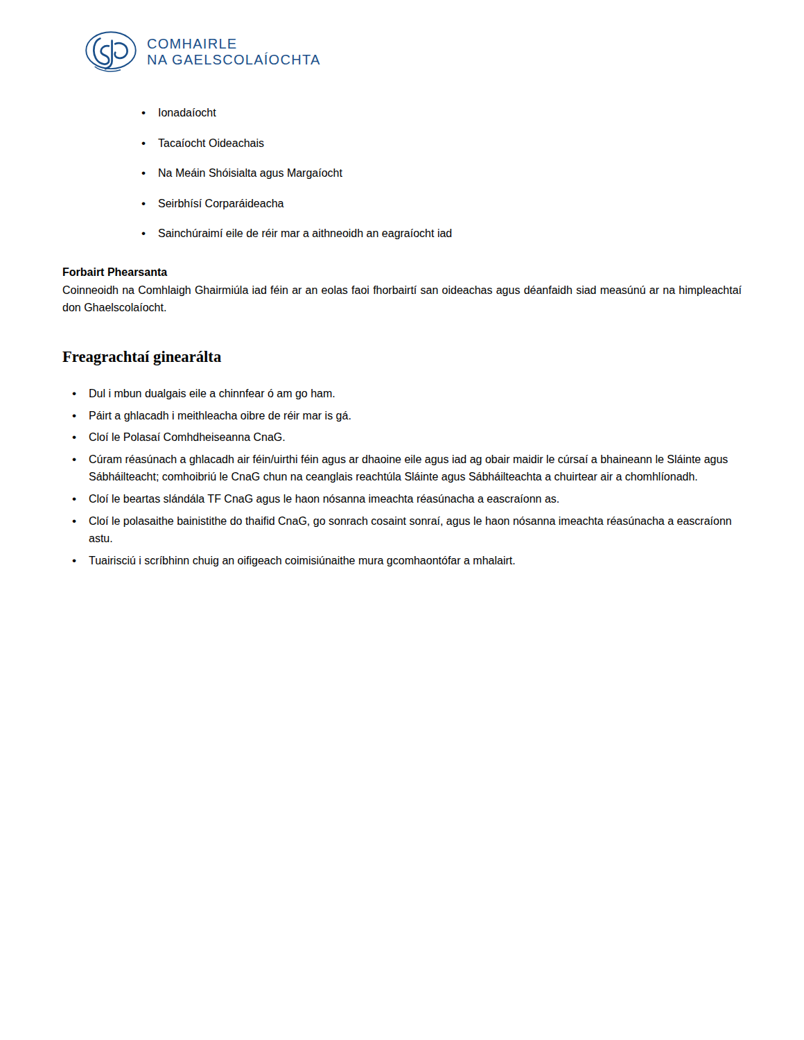COMHAIRLE
NA GAELSCOLAÍOCHTA
Ionadaíocht
Tacaíocht Oideachais
Na Meáin Shóisialta agus Margaíocht
Seirbhísí Corparáideacha
Sainchúraimí eile de réir mar a aithneoidh an eagraíocht iad
Forbairt Phearsanta
Coinneoidh na Comhlaigh Ghairmiúla iad féin ar an eolas faoi fhorbairtí san oideachas agus déanfaidh siad measúnú ar na himpleachtaí don Ghaelscolaíocht.
Freagrachtaí ginearálta
Dul i mbun dualgais eile a chinnfear ó am go ham.
Páirt a ghlacadh i meithleacha oibre de réir mar is gá.
Cloí le Polasaí Comhdheiseanna CnaG.
Cúram réasúnach a ghlacadh air féin/uirthi féin agus ar dhaoine eile agus iad ag obair maidir le cúrsaí a bhaineann le Sláinte agus Sábháilteacht; comhoibriú le CnaG chun na ceanglais reachtúla Sláinte agus Sábháilteachta a chuirtear air a chomhlíonadh.
Cloí le beartas slándála TF CnaG agus le haon nósanna imeachta réasúnacha a eascraíonn as.
Cloí le polasaithe bainistithe do thaifid CnaG, go sonrach cosaint sonraí, agus le haon nósanna imeachta réasúnacha a eascraíonn astu.
Tuairisciú i scríbhinn chuig an oifigeach coimisiúnaithe mura gcomhaontófar a mhalairt.